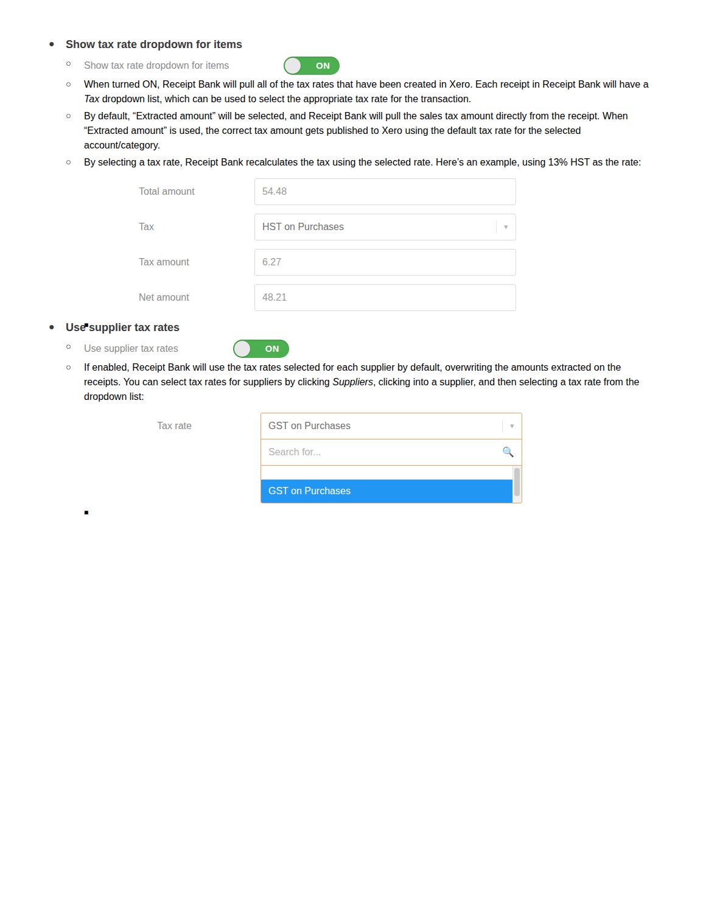Show tax rate dropdown for items
Show tax rate dropdown for items ON
When turned ON, Receipt Bank will pull all of the tax rates that have been created in Xero. Each receipt in Receipt Bank will have a Tax dropdown list, which can be used to select the appropriate tax rate for the transaction.
By default, “Extracted amount” will be selected, and Receipt Bank will pull the sales tax amount directly from the receipt. When “Extracted amount” is used, the correct tax amount gets published to Xero using the default tax rate for the selected account/category.
By selecting a tax rate, Receipt Bank recalculates the tax using the selected rate. Here’s an example, using 13% HST as the rate:
Total amount
54.48
Tax
HST on Purchases▾
Tax amount
6.27
Net amount
48.21
Use supplier tax rates
Use supplier tax rates ON
If enabled, Receipt Bank will use the tax rates selected for each supplier by default, overwriting the amounts extracted on the receipts. You can select tax rates for suppliers by clicking Suppliers, clicking into a supplier, and then selecting a tax rate from the dropdown list:
Tax rate
GST on Purchases▾
Search for...🔍
GST on Purchases